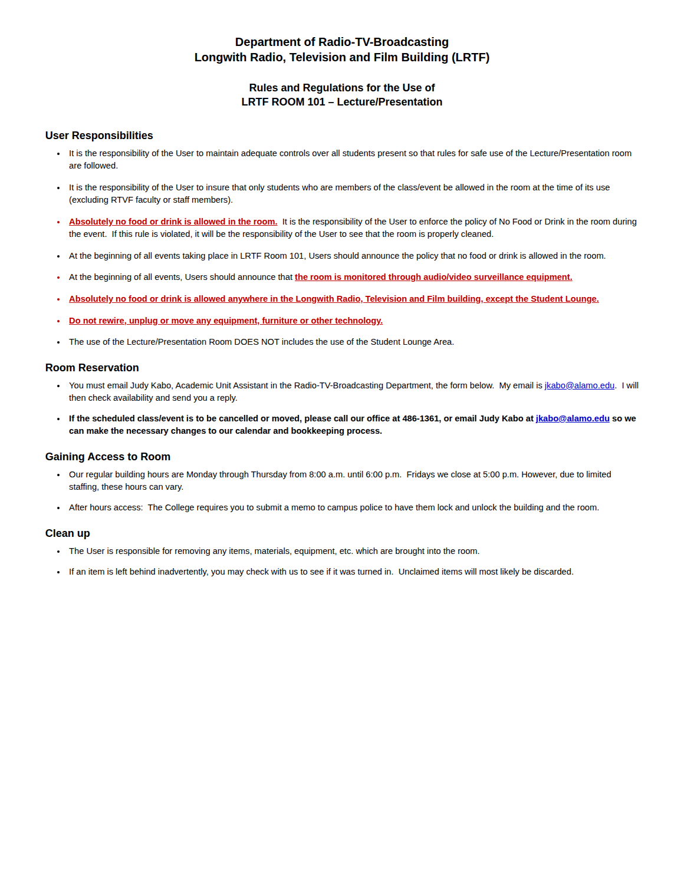Department of Radio-TV-Broadcasting
Longwith Radio, Television and Film Building (LRTF)
Rules and Regulations for the Use of
LRTF ROOM 101 – Lecture/Presentation
User Responsibilities
It is the responsibility of the User to maintain adequate controls over all students present so that rules for safe use of the Lecture/Presentation room are followed.
It is the responsibility of the User to insure that only students who are members of the class/event be allowed in the room at the time of its use (excluding RTVF faculty or staff members).
Absolutely no food or drink is allowed in the room. It is the responsibility of the User to enforce the policy of No Food or Drink in the room during the event. If this rule is violated, it will be the responsibility of the User to see that the room is properly cleaned.
At the beginning of all events taking place in LRTF Room 101, Users should announce the policy that no food or drink is allowed in the room.
At the beginning of all events, Users should announce that the room is monitored through audio/video surveillance equipment.
Absolutely no food or drink is allowed anywhere in the Longwith Radio, Television and Film building, except the Student Lounge.
Do not rewire, unplug or move any equipment, furniture or other technology.
The use of the Lecture/Presentation Room DOES NOT includes the use of the Student Lounge Area.
Room Reservation
You must email Judy Kabo, Academic Unit Assistant in the Radio-TV-Broadcasting Department, the form below. My email is jkabo@alamo.edu. I will then check availability and send you a reply.
If the scheduled class/event is to be cancelled or moved, please call our office at 486-1361, or email Judy Kabo at jkabo@alamo.edu so we can make the necessary changes to our calendar and bookkeeping process.
Gaining Access to Room
Our regular building hours are Monday through Thursday from 8:00 a.m. until 6:00 p.m. Fridays we close at 5:00 p.m. However, due to limited staffing, these hours can vary.
After hours access: The College requires you to submit a memo to campus police to have them lock and unlock the building and the room.
Clean up
The User is responsible for removing any items, materials, equipment, etc. which are brought into the room.
If an item is left behind inadvertently, you may check with us to see if it was turned in. Unclaimed items will most likely be discarded.